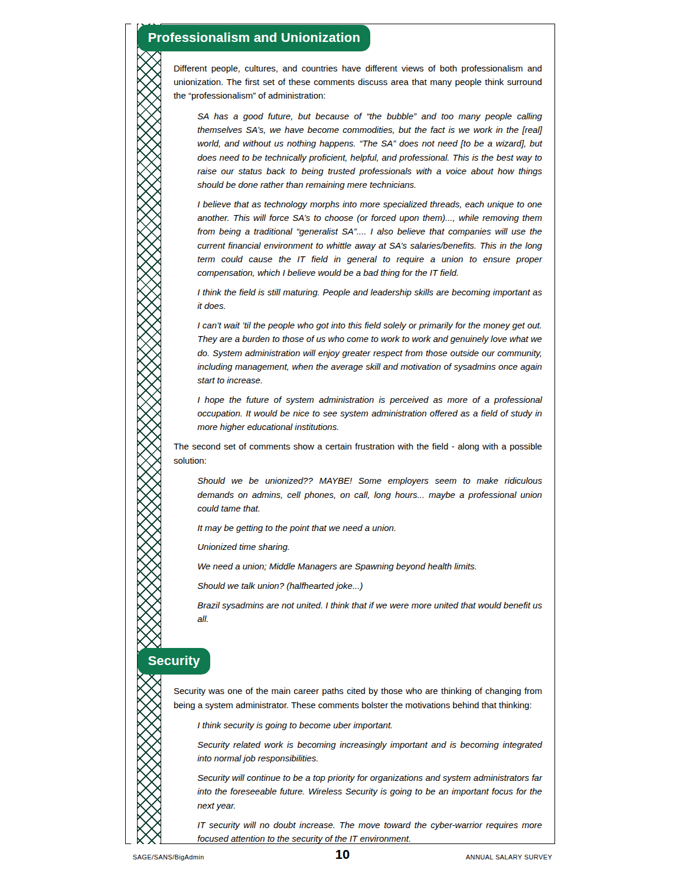Professionalism and Unionization
Different people, cultures, and countries have different views of both professionalism and unionization. The first set of these comments discuss area that many people think surround the “professionalism” of administration:
SA has a good future, but because of “the bubble” and too many people calling themselves SA’s, we have become commodities, but the fact is we work in the [real] world, and without us nothing happens. “The SA” does not need [to be a wizard], but does need to be technically proficient, helpful, and professional. This is the best way to raise our status back to being trusted professionals with a voice about how things should be done rather than remaining mere technicians.
I believe that as technology morphs into more specialized threads, each unique to one another. This will force SA’s to choose (or forced upon them)..., while removing them from being a traditional “generalist SA”.... I also believe that companies will use the current financial environment to whittle away at SA’s salaries/benefits. This in the long term could cause the IT field in general to require a union to ensure proper compensation, which I believe would be a bad thing for the IT field.
I think the field is still maturing. People and leadership skills are becoming important as it does.
I can’t wait ’til the people who got into this field solely or primarily for the money get out. They are a burden to those of us who come to work to work and genuinely love what we do. System administration will enjoy greater respect from those outside our community, including management, when the average skill and motivation of sysadmins once again start to increase.
I hope the future of system administration is perceived as more of a professional occupation. It would be nice to see system administration offered as a field of study in more higher educational institutions.
The second set of comments show a certain frustration with the field - along with a possible solution:
Should we be unionized?? MAYBE! Some employers seem to make ridiculous demands on admins, cell phones, on call, long hours... maybe a professional union could tame that.
It may be getting to the point that we need a union.
Unionized time sharing.
We need a union; Middle Managers are Spawning beyond health limits.
Should we talk union? (halfhearted joke...)
Brazil sysadmins are not united. I think that if we were more united that would benefit us all.
Security
Security was one of the main career paths cited by those who are thinking of changing from being a system administrator. These comments bolster the motivations behind that thinking:
I think security is going to become uber important.
Security related work is becoming increasingly important and is becoming integrated into normal job responsibilities.
Security will continue to be a top priority for organizations and system administrators far into the foreseeable future. Wireless Security is going to be an important focus for the next year.
IT security will no doubt increase. The move toward the cyber-warrior requires more focused attention to the security of the IT environment.
SAGE/SANS/BigAdmin 10 ANNUAL SALARY SURVEY